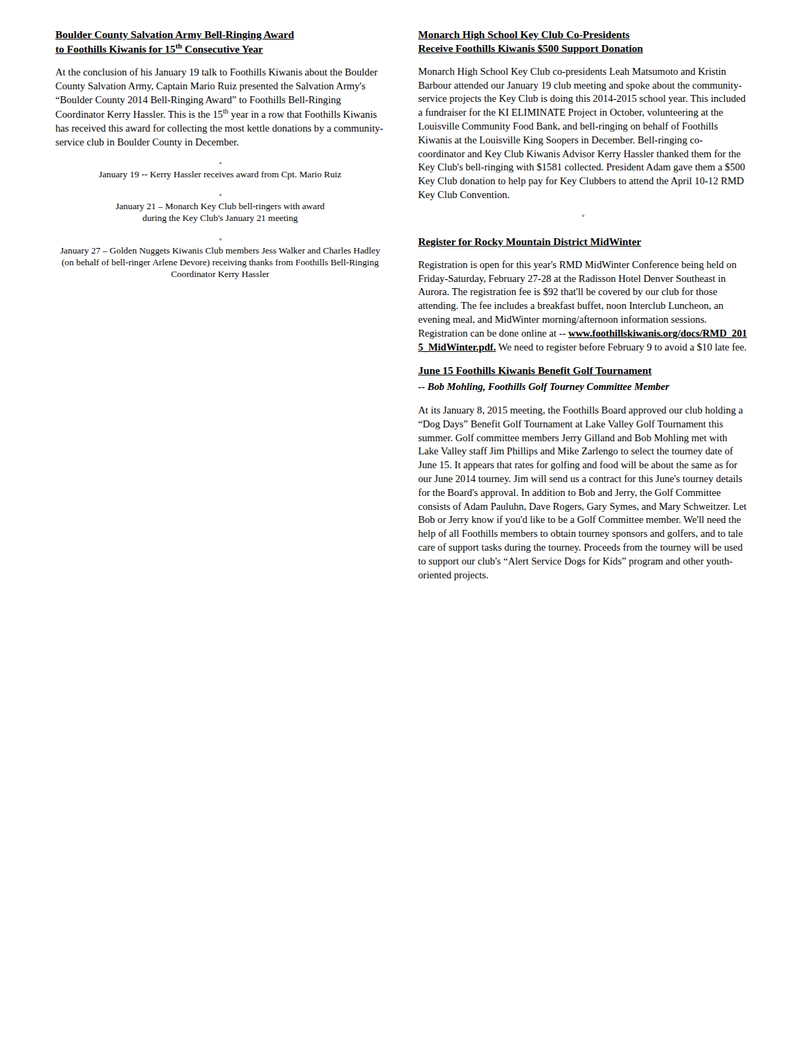Boulder County Salvation Army Bell-Ringing Award
to Foothills Kiwanis for 15th Consecutive Year
At the conclusion of his January 19 talk to Foothills Kiwanis about the Boulder County Salvation Army, Captain Mario Ruiz presented the Salvation Army's “Boulder County 2014 Bell-Ringing Award” to Foothills Bell-Ringing Coordinator Kerry Hassler. This is the 15th year in a row that Foothills Kiwanis has received this award for collecting the most kettle donations by a community-service club in Boulder County in December.
January 19 -- Kerry Hassler receives award from Cpt. Mario Ruiz
January 21 – Monarch Key Club bell-ringers with award
during the Key Club's January 21 meeting
January 27 – Golden Nuggets Kiwanis Club members Jess Walker and Charles Hadley (on behalf of bell-ringer Arlene Devore) receiving thanks from Foothills Bell-Ringing Coordinator Kerry Hassler
Monarch High School Key Club Co-Presidents
Receive Foothills Kiwanis $500 Support Donation
Monarch High School Key Club co-presidents Leah Matsumoto and Kristin Barbour attended our January 19 club meeting and spoke about the community-service projects the Key Club is doing this 2014-2015 school year. This included a fundraiser for the KI ELIMINATE Project in October, volunteering at the Louisville Community Food Bank, and bell-ringing on behalf of Foothills Kiwanis at the Louisville King Soopers in December. Bell-ringing co-coordinator and Key Club Kiwanis Advisor Kerry Hassler thanked them for the Key Club's bell-ringing with $1581 collected. President Adam gave them a $500 Key Club donation to help pay for Key Clubbers to attend the April 10-12 RMD Key Club Convention.
Register for Rocky Mountain District MidWinter
Registration is open for this year's RMD MidWinter Conference being held on Friday-Saturday, February 27-28 at the Radisson Hotel Denver Southeast in Aurora. The registration fee is $92 that'll be covered by our club for those attending. The fee includes a breakfast buffet, noon Interclub Luncheon, an evening meal, and MidWinter morning/afternoon information sessions. Registration can be done online at -- www.foothillskiwanis.org/docs/RMD_2015_MidWinter.pdf. We need to register before February 9 to avoid a $10 late fee.
June 15 Foothills Kiwanis Benefit Golf Tournament
-- Bob Mohling, Foothills Golf Tourney Committee Member
At its January 8, 2015 meeting, the Foothills Board approved our club holding a “Dog Days” Benefit Golf Tournament at Lake Valley Golf Tournament this summer. Golf committee members Jerry Gilland and Bob Mohling met with Lake Valley staff Jim Phillips and Mike Zarlengo to select the tourney date of June 15. It appears that rates for golfing and food will be about the same as for our June 2014 tourney. Jim will send us a contract for this June's tourney details for the Board's approval. In addition to Bob and Jerry, the Golf Committee consists of Adam Pauluhn, Dave Rogers, Gary Symes, and Mary Schweitzer. Let Bob or Jerry know if you'd like to be a Golf Committee member. We'll need the help of all Foothills members to obtain tourney sponsors and golfers, and to tale care of support tasks during the tourney. Proceeds from the tourney will be used to support our club's “Alert Service Dogs for Kids” program and other youth-oriented projects.